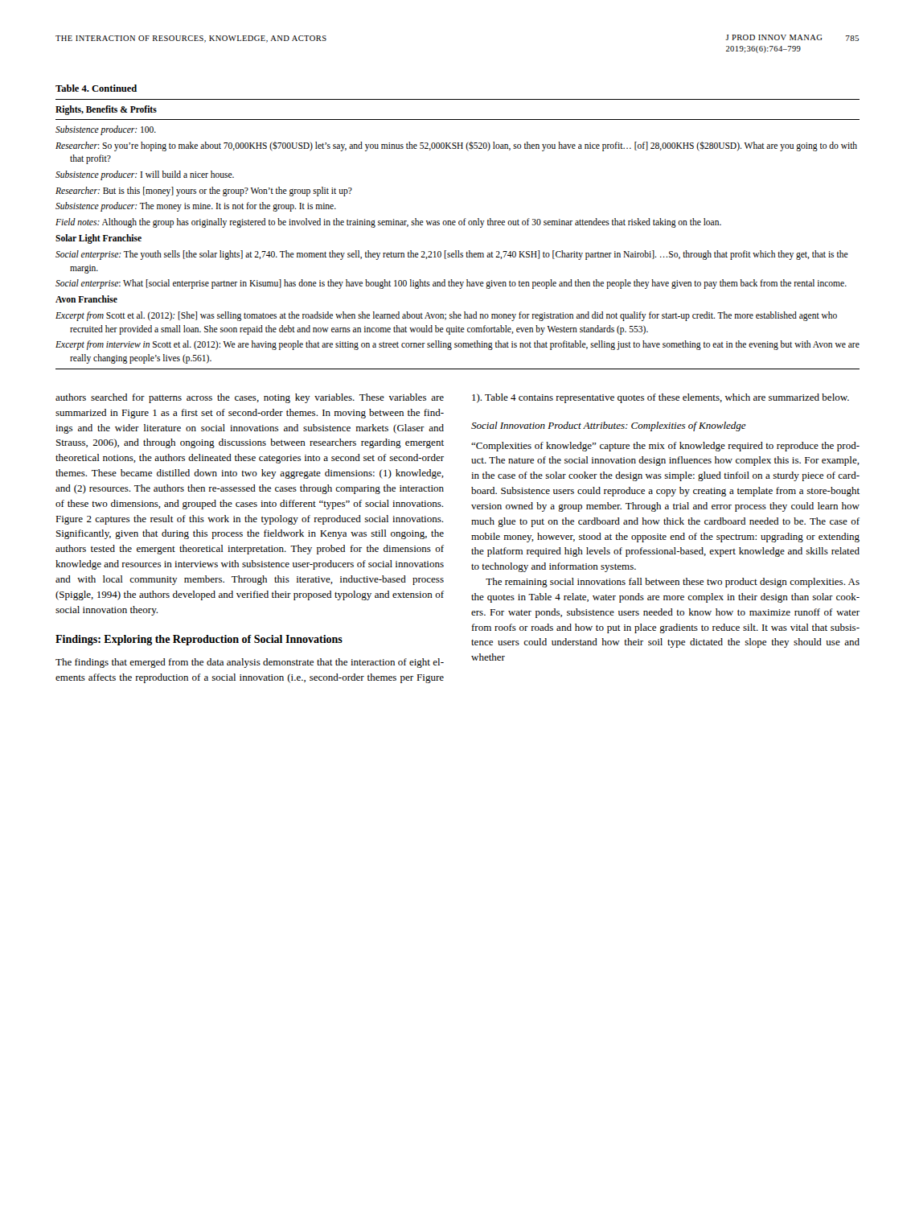THE INTERACTION OF RESOURCES, KNOWLEDGE, AND ACTORS
J PROD INNOV MANAG
2019;36(6):764–799
785
Table 4. Continued
| Rights, Benefits & Profits |
| Subsistence producer: 100. |
| Researcher : So you’re hoping to make about 70,000KHS ($700USD) let’s say, and you minus the 52,000KSH ($520) loan, so then you have a nice profit… [of] 28,000KHS ($280USD). What are you going to do with that profit? |
| Subsistence producer: I will build a nicer house. |
| Researcher: But is this [money] yours or the group? Won’t the group split it up? |
| Subsistence producer: The money is mine. It is not for the group. It is mine. |
| Field notes: Although the group has originally registered to be involved in the training seminar, she was one of only three out of 30 seminar attendees that risked taking on the loan. |
| Solar Light Franchise |
| Social enterprise: The youth sells [the solar lights] at 2,740. The moment they sell, they return the 2,210 [sells them at 2,740 KSH] to [Charity partner in Nairobi]. …So, through that profit which they get, that is the margin. |
| Social enterprise : What [social enterprise partner in Kisumu] has done is they have bought 100 lights and they have given to ten people and then the people they have given to pay them back from the rental income. |
| Avon Franchise |
| Excerpt from Scott et al. (2012) : [She] was selling tomatoes at the roadside when she learned about Avon; she had no money for registration and did not qualify for start-up credit. The more established agent who recruited her provided a small loan. She soon repaid the debt and now earns an income that would be quite comfortable, even by Western standards (p. 553). |
| Excerpt from interview in Scott et al. (2012): We are having people that are sitting on a street corner selling something that is not that profitable, selling just to have something to eat in the evening but with Avon we are really changing people’s lives (p.561). |
authors searched for patterns across the cases, noting key variables. These variables are summarized in Figure 1 as a first set of second-order themes. In moving between the findings and the wider literature on social innovations and subsistence markets (Glaser and Strauss, 2006), and through ongoing discussions between researchers regarding emergent theoretical notions, the authors delineated these categories into a second set of second-order themes. These became distilled down into two key aggregate dimensions: (1) knowledge, and (2) resources. The authors then re-assessed the cases through comparing the interaction of these two dimensions, and grouped the cases into different “types” of social innovations. Figure 2 captures the result of this work in the typology of reproduced social innovations. Significantly, given that during this process the fieldwork in Kenya was still ongoing, the authors tested the emergent theoretical interpretation. They probed for the dimensions of knowledge and resources in interviews with subsistence user-producers of social innovations and with local community members. Through this iterative, inductive-based process (Spiggle, 1994) the authors developed and verified their proposed typology and extension of social innovation theory.
Findings: Exploring the Reproduction of Social Innovations
The findings that emerged from the data analysis demonstrate that the interaction of eight elements affects the reproduction of a social innovation (i.e., second-order themes per Figure 1). Table 4 contains representative quotes of these elements, which are summarized below.
Social Innovation Product Attributes: Complexities of Knowledge
“Complexities of knowledge” capture the mix of knowledge required to reproduce the product. The nature of the social innovation design influences how complex this is. For example, in the case of the solar cooker the design was simple: glued tinfoil on a sturdy piece of cardboard. Subsistence users could reproduce a copy by creating a template from a store-bought version owned by a group member. Through a trial and error process they could learn how much glue to put on the cardboard and how thick the cardboard needed to be. The case of mobile money, however, stood at the opposite end of the spectrum: upgrading or extending the platform required high levels of professional-based, expert knowledge and skills related to technology and information systems.
The remaining social innovations fall between these two product design complexities. As the quotes in Table 4 relate, water ponds are more complex in their design than solar cookers. For water ponds, subsistence users needed to know how to maximize runoff of water from roofs or roads and how to put in place gradients to reduce silt. It was vital that subsistence users could understand how their soil type dictated the slope they should use and whether